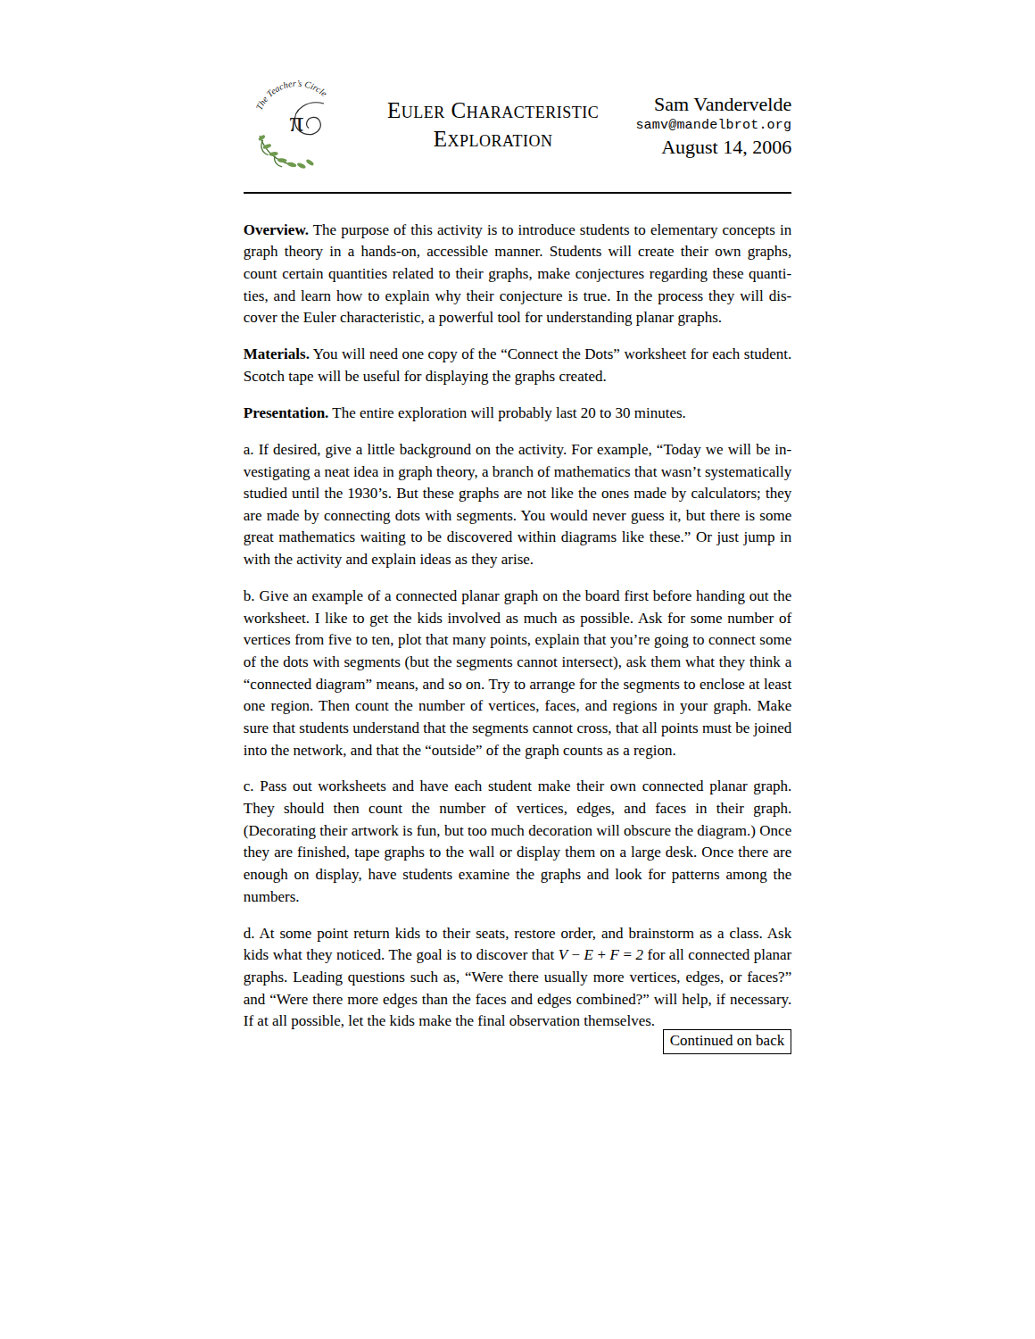The Teacher’s Circle π
Euler Characteristic
Exploration
Sam Vandervelde
samv@mandelbrot.org
August 14, 2006
Overview. The purpose of this activity is to introduce students to elementary concepts in graph theory in a hands-on, accessible manner. Students will create their own graphs, count certain quantities related to their graphs, make conjectures regarding these quantities, and learn how to explain why their conjecture is true. In the process they will discover the Euler characteristic, a powerful tool for understanding planar graphs.
Materials. You will need one copy of the “Connect the Dots” worksheet for each student. Scotch tape will be useful for displaying the graphs created.
Presentation. The entire exploration will probably last 20 to 30 minutes.
a. If desired, give a little background on the activity. For example, “Today we will be investigating a neat idea in graph theory, a branch of mathematics that wasn’t systematically studied until the 1930’s. But these graphs are not like the ones made by calculators; they are made by connecting dots with segments. You would never guess it, but there is some great mathematics waiting to be discovered within diagrams like these.” Or just jump in with the activity and explain ideas as they arise.
b. Give an example of a connected planar graph on the board first before handing out the worksheet. I like to get the kids involved as much as possible. Ask for some number of vertices from five to ten, plot that many points, explain that you’re going to connect some of the dots with segments (but the segments cannot intersect), ask them what they think a “connected diagram” means, and so on. Try to arrange for the segments to enclose at least one region. Then count the number of vertices, faces, and regions in your graph. Make sure that students understand that the segments cannot cross, that all points must be joined into the network, and that the “outside” of the graph counts as a region.
c. Pass out worksheets and have each student make their own connected planar graph. They should then count the number of vertices, edges, and faces in their graph. (Decorating their artwork is fun, but too much decoration will obscure the diagram.) Once they are finished, tape graphs to the wall or display them on a large desk. Once there are enough on display, have students examine the graphs and look for patterns among the numbers.
d. At some point return kids to their seats, restore order, and brainstorm as a class. Ask kids what they noticed. The goal is to discover that V − E + F = 2 for all connected planar graphs. Leading questions such as, “Were there usually more vertices, edges, or faces?” and “Were there more edges than the faces and edges combined?” will help, if necessary. If at all possible, let the kids make the final observation themselves.
Continued on back